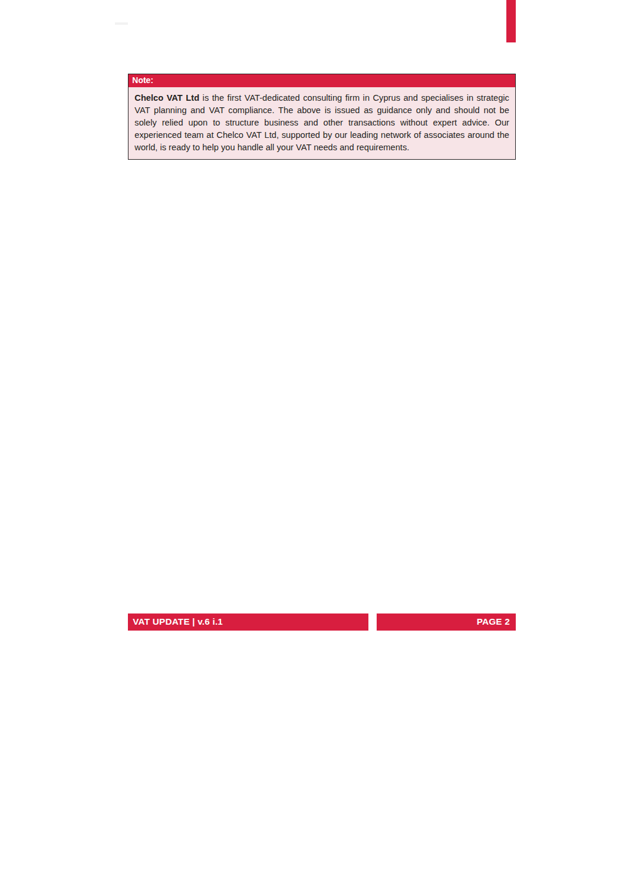Note:
Chelco VAT Ltd is the first VAT-dedicated consulting firm in Cyprus and specialises in strategic VAT planning and VAT compliance. The above is issued as guidance only and should not be solely relied upon to structure business and other transactions without expert advice. Our experienced team at Chelco VAT Ltd, supported by our leading network of associates around the world, is ready to help you handle all your VAT needs and requirements.
VAT UPDATE | v.6 i.1
PAGE 2